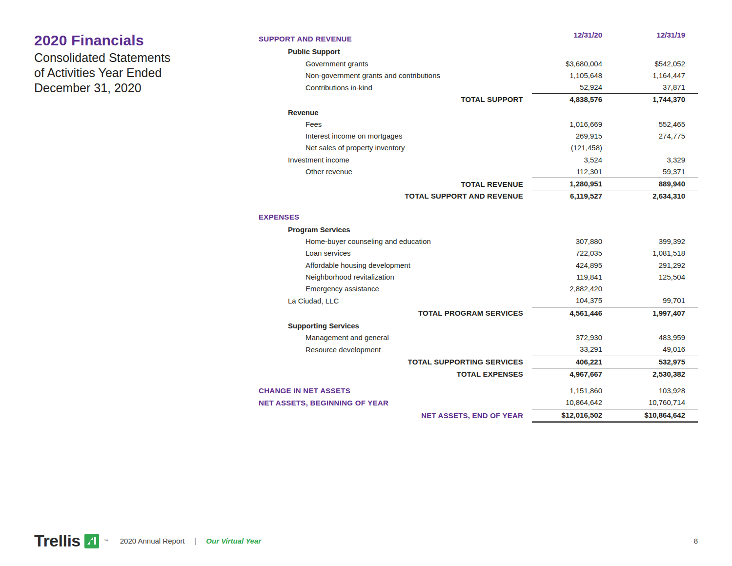2020 Financials
Consolidated Statements
of Activities Year Ended
December 31, 2020
| SUPPORT AND REVENUE | 12/31/20 | 12/31/19 |
| --- | --- | --- |
| Public Support | | |
| Government grants | $3,680,004 | $542,052 |
| Non-government grants and contributions | 1,105,648 | 1,164,447 |
| Contributions in-kind | 52,924 | 37,871 |
| TOTAL SUPPORT | 4,838,576 | 1,744,370 |
| Revenue | | |
| Fees | 1,016,669 | 552,465 |
| Interest income on mortgages | 269,915 | 274,775 |
| Net sales of property inventory | (121,458) | |
| Investment income | 3,524 | 3,329 |
| Other revenue | 112,301 | 59,371 |
| TOTAL REVENUE | 1,280,951 | 889,940 |
| TOTAL SUPPORT AND REVENUE | 6,119,527 | 2,634,310 |
| EXPENSES | | |
| Program Services | | |
| Home-buyer counseling and education | 307,880 | 399,392 |
| Loan services | 722,035 | 1,081,518 |
| Affordable housing development | 424,895 | 291,292 |
| Neighborhood revitalization | 119,841 | 125,504 |
| Emergency assistance | 2,882,420 | |
| La Ciudad, LLC | 104,375 | 99,701 |
| TOTAL PROGRAM SERVICES | 4,561,446 | 1,997,407 |
| Supporting Services | | |
| Management and general | 372,930 | 483,959 |
| Resource development | 33,291 | 49,016 |
| TOTAL SUPPORTING SERVICES | 406,221 | 532,975 |
| TOTAL EXPENSES | 4,967,667 | 2,530,382 |
| CHANGE IN NET ASSETS | 1,151,860 | 103,928 |
| NET ASSETS, BEGINNING OF YEAR | 10,864,642 | 10,760,714 |
| NET ASSETS, END OF YEAR | $12,016,502 | $10,864,642 |
Trellis ™
2020 Annual Report | Our Virtual Year 8